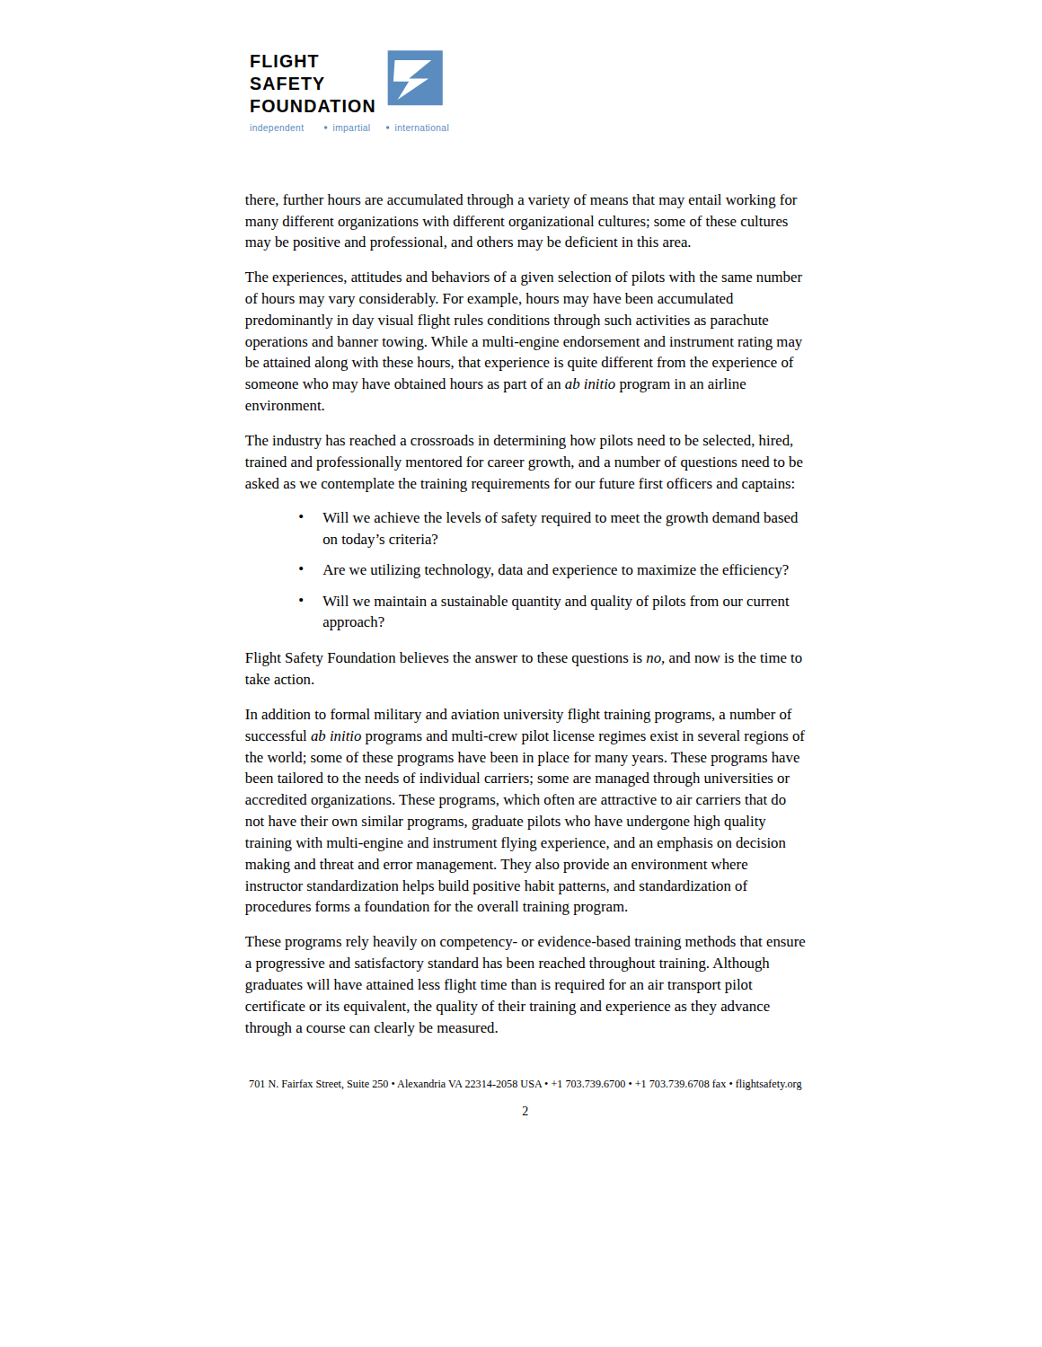Flight Safety Foundation FLIGHT SAFETY FOUNDATION independent impartial international
there, further hours are accumulated through a variety of means that may entail working for many different organizations with different organizational cultures; some of these cultures may be positive and professional, and others may be deficient in this area.
The experiences, attitudes and behaviors of a given selection of pilots with the same number of hours may vary considerably. For example, hours may have been accumulated predominantly in day visual flight rules conditions through such activities as parachute operations and banner towing. While a multi-engine endorsement and instrument rating may be attained along with these hours, that experience is quite different from the experience of someone who may have obtained hours as part of an ab initio program in an airline environment.
The industry has reached a crossroads in determining how pilots need to be selected, hired, trained and professionally mentored for career growth, and a number of questions need to be asked as we contemplate the training requirements for our future first officers and captains:
Will we achieve the levels of safety required to meet the growth demand based on today’s criteria?
Are we utilizing technology, data and experience to maximize the efficiency?
Will we maintain a sustainable quantity and quality of pilots from our current approach?
Flight Safety Foundation believes the answer to these questions is no, and now is the time to take action.
In addition to formal military and aviation university flight training programs, a number of successful ab initio programs and multi-crew pilot license regimes exist in several regions of the world; some of these programs have been in place for many years. These programs have been tailored to the needs of individual carriers; some are managed through universities or accredited organizations. These programs, which often are attractive to air carriers that do not have their own similar programs, graduate pilots who have undergone high quality training with multi-engine and instrument flying experience, and an emphasis on decision making and threat and error management. They also provide an environment where instructor standardization helps build positive habit patterns, and standardization of procedures forms a foundation for the overall training program.
These programs rely heavily on competency- or evidence-based training methods that ensure a progressive and satisfactory standard has been reached throughout training. Although graduates will have attained less flight time than is required for an air transport pilot certificate or its equivalent, the quality of their training and experience as they advance through a course can clearly be measured.
701 N. Fairfax Street, Suite 250 • Alexandria VA 22314-2058 USA • +1 703.739.6700 • +1 703.739.6708 fax • flightsafety.org
2